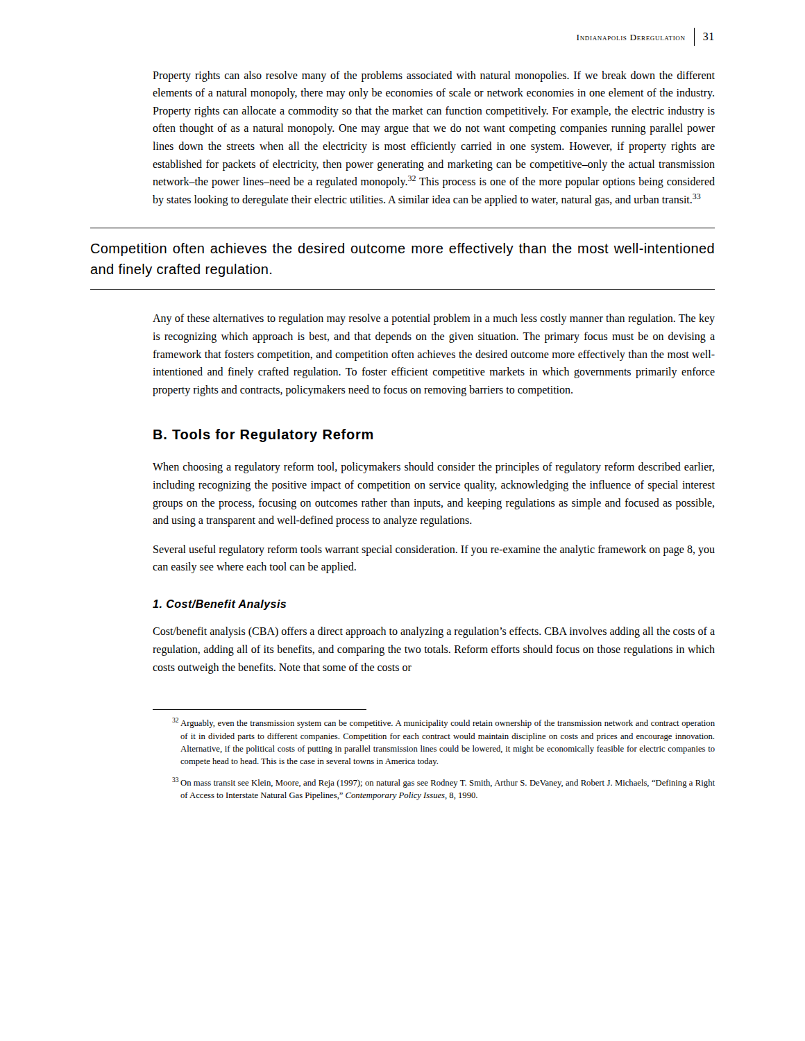Indianapolis Deregulation 31
Property rights can also resolve many of the problems associated with natural monopolies. If we break down the different elements of a natural monopoly, there may only be economies of scale or network economies in one element of the industry. Property rights can allocate a commodity so that the market can function competitively. For example, the electric industry is often thought of as a natural monopoly. One may argue that we do not want competing companies running parallel power lines down the streets when all the electricity is most efficiently carried in one system. However, if property rights are established for packets of electricity, then power generating and marketing can be competitive–only the actual transmission network–the power lines–need be a regulated monopoly.32 This process is one of the more popular options being considered by states looking to deregulate their electric utilities. A similar idea can be applied to water, natural gas, and urban transit.33
Competition often achieves the desired outcome more effectively than the most well-intentioned and finely crafted regulation.
Any of these alternatives to regulation may resolve a potential problem in a much less costly manner than regulation. The key is recognizing which approach is best, and that depends on the given situation. The primary focus must be on devising a framework that fosters competition, and competition often achieves the desired outcome more effectively than the most well-intentioned and finely crafted regulation. To foster efficient competitive markets in which governments primarily enforce property rights and contracts, policymakers need to focus on removing barriers to competition.
B. Tools for Regulatory Reform
When choosing a regulatory reform tool, policymakers should consider the principles of regulatory reform described earlier, including recognizing the positive impact of competition on service quality, acknowledging the influence of special interest groups on the process, focusing on outcomes rather than inputs, and keeping regulations as simple and focused as possible, and using a transparent and well-defined process to analyze regulations.
Several useful regulatory reform tools warrant special consideration. If you re-examine the analytic framework on page 8, you can easily see where each tool can be applied.
1. Cost/Benefit Analysis
Cost/benefit analysis (CBA) offers a direct approach to analyzing a regulation’s effects. CBA involves adding all the costs of a regulation, adding all of its benefits, and comparing the two totals. Reform efforts should focus on those regulations in which costs outweigh the benefits. Note that some of the costs or
32
Arguably, even the transmission system can be competitive. A municipality could retain ownership of the transmission network and contract operation of it in divided parts to different companies. Competition for each contract would maintain discipline on costs and prices and encourage innovation. Alternative, if the political costs of putting in parallel transmission lines could be lowered, it might be economically feasible for electric companies to compete head to head. This is the case in several towns in America today.
33
On mass transit see Klein, Moore, and Reja (1997); on natural gas see Rodney T. Smith, Arthur S. DeVaney, and Robert J. Michaels, “Defining a Right of Access to Interstate Natural Gas Pipelines,” Contemporary Policy Issues, 8, 1990.